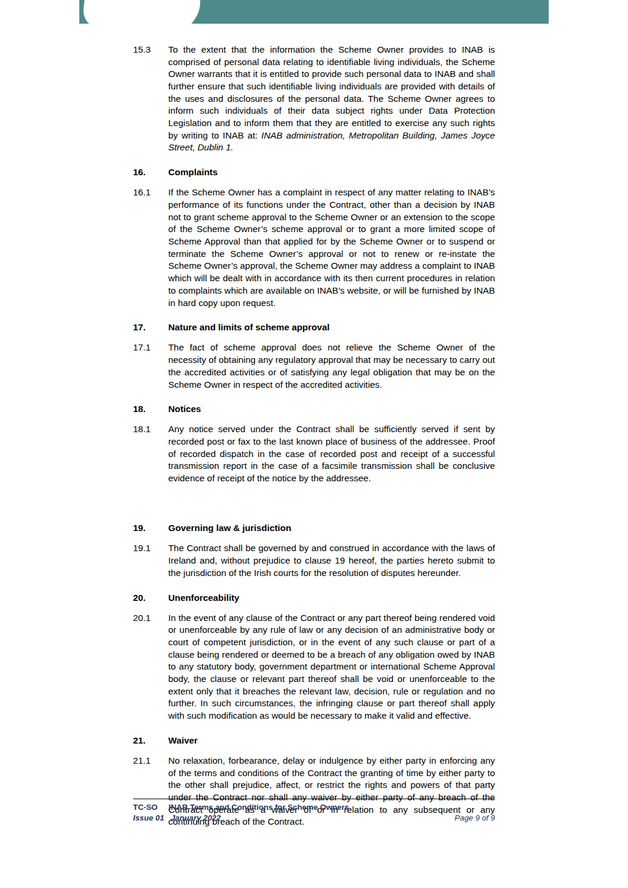15.3
To the extent that the information the Scheme Owner provides to INAB is comprised of personal data relating to identifiable living individuals, the Scheme Owner warrants that it is entitled to provide such personal data to INAB and shall further ensure that such identifiable living individuals are provided with details of the uses and disclosures of the personal data. The Scheme Owner agrees to inform such individuals of their data subject rights under Data Protection Legislation and to inform them that they are entitled to exercise any such rights by writing to INAB at: INAB administration, Metropolitan Building, James Joyce Street, Dublin 1.
16.
Complaints
16.1
If the Scheme Owner has a complaint in respect of any matter relating to INAB’s performance of its functions under the Contract, other than a decision by INAB not to grant scheme approval to the Scheme Owner or an extension to the scope of the Scheme Owner’s scheme approval or to grant a more limited scope of Scheme Approval than that applied for by the Scheme Owner or to suspend or terminate the Scheme Owner’s approval or not to renew or re-instate the Scheme Owner’s approval, the Scheme Owner may address a complaint to INAB which will be dealt with in accordance with its then current procedures in relation to complaints which are available on INAB’s website, or will be furnished by INAB in hard copy upon request.
17.
Nature and limits of scheme approval
17.1
The fact of scheme approval does not relieve the Scheme Owner of the necessity of obtaining any regulatory approval that may be necessary to carry out the accredited activities or of satisfying any legal obligation that may be on the Scheme Owner in respect of the accredited activities.
18.
Notices
18.1
Any notice served under the Contract shall be sufficiently served if sent by recorded post or fax to the last known place of business of the addressee. Proof of recorded dispatch in the case of recorded post and receipt of a successful transmission report in the case of a facsimile transmission shall be conclusive evidence of receipt of the notice by the addressee.
19.
Governing law & jurisdiction
19.1
The Contract shall be governed by and construed in accordance with the laws of Ireland and, without prejudice to clause 19 hereof, the parties hereto submit to the jurisdiction of the Irish courts for the resolution of disputes hereunder.
20.
Unenforceability
20.1
In the event of any clause of the Contract or any part thereof being rendered void or unenforceable by any rule of law or any decision of an administrative body or court of competent jurisdiction, or in the event of any such clause or part of a clause being rendered or deemed to be a breach of any obligation owed by INAB to any statutory body, government department or international Scheme Approval body, the clause or relevant part thereof shall be void or unenforceable to the extent only that it breaches the relevant law, decision, rule or regulation and no further. In such circumstances, the infringing clause or part thereof shall apply with such modification as would be necessary to make it valid and effective.
21.
Waiver
21.1
No relaxation, forbearance, delay or indulgence by either party in enforcing any of the terms and conditions of the Contract the granting of time by either party to the other shall prejudice, affect, or restrict the rights and powers of that party under the Contract nor shall any waiver by either party of any breach of the Contract operate as a waiver of or in relation to any subsequent or any continuing breach of the Contract.
TC-SO INAB Terms and Conditions for Scheme Owners
Issue 01 January 2022 Page 9 of 9